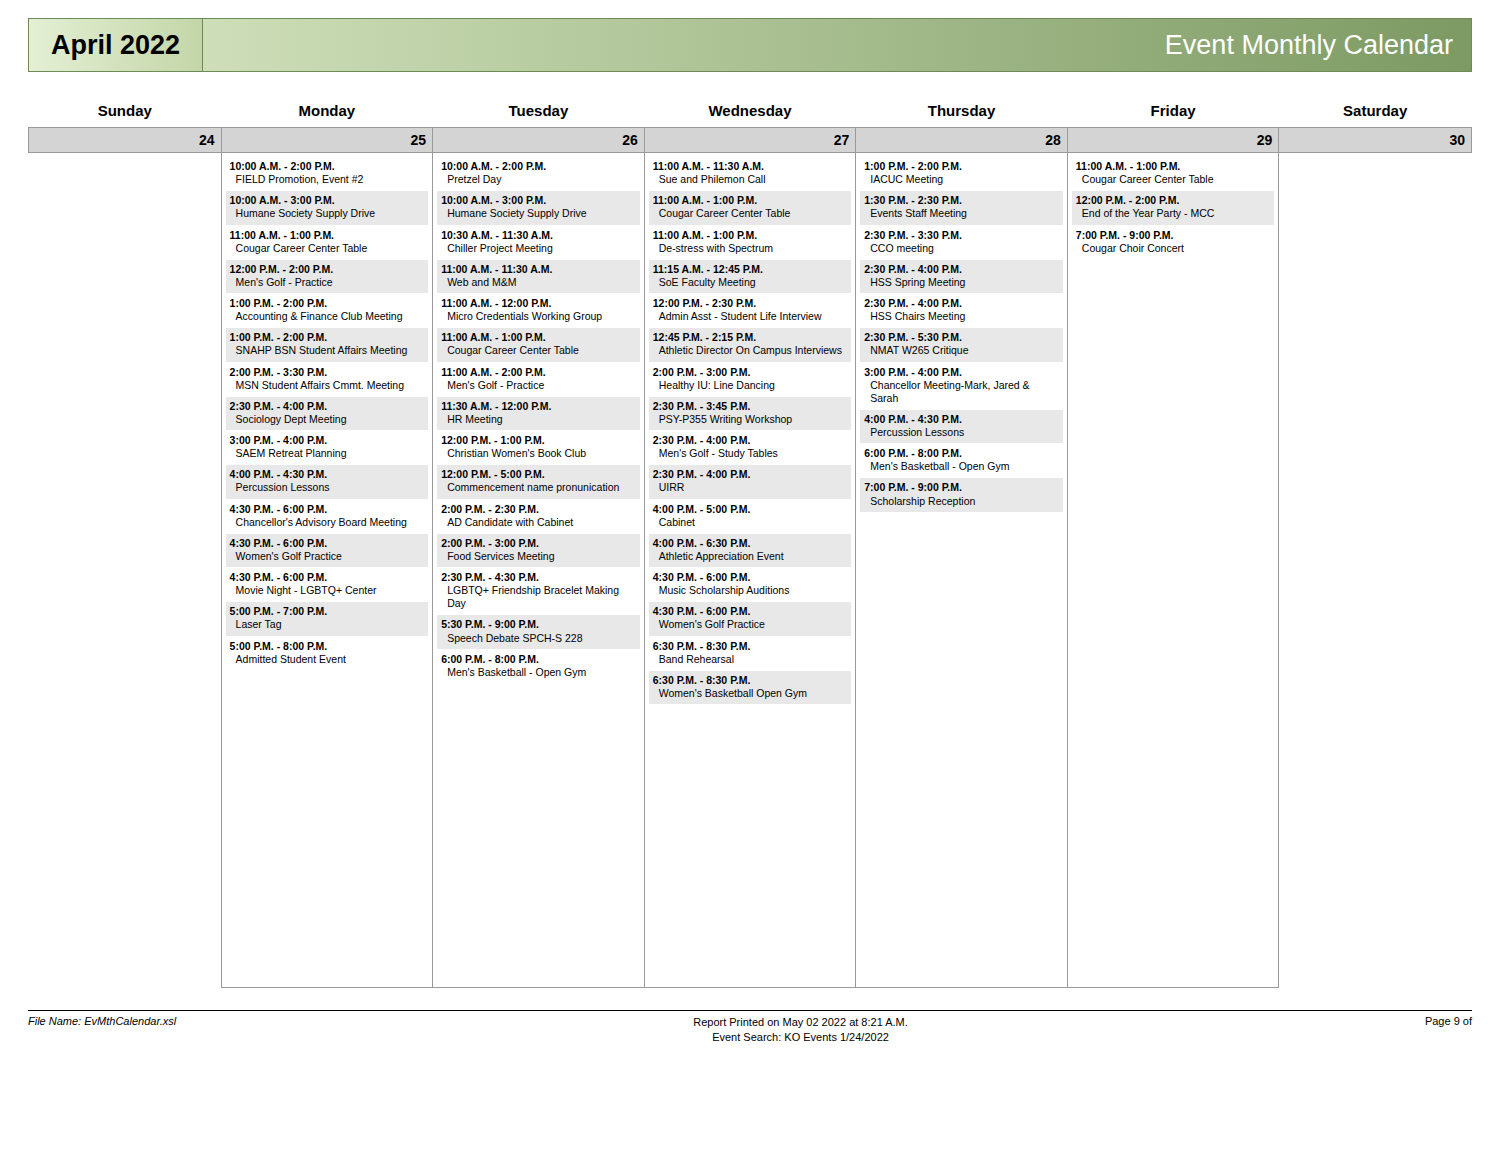April 2022
Event Monthly Calendar
| Sunday | Monday | Tuesday | Wednesday | Thursday | Friday | Saturday |
| --- | --- | --- | --- | --- | --- | --- |
| 24 | 25 | 26 | 27 | 28 | 29 | 30 |
| | 10:00 A.M. - 2:00 P.M. FIELD Promotion, Event #2 10:00 A.M. - 3:00 P.M. Humane Society Supply Drive 11:00 A.M. - 1:00 P.M. Cougar Career Center Table 12:00 P.M. - 2:00 P.M. Men's Golf - Practice 1:00 P.M. - 2:00 P.M. Accounting & Finance Club Meeting 1:00 P.M. - 2:00 P.M. SNAHP BSN Student Affairs Meeting 2:00 P.M. - 3:30 P.M. MSN Student Affairs Cmmt. Meeting 2:30 P.M. - 4:00 P.M. Sociology Dept Meeting 3:00 P.M. - 4:00 P.M. SAEM Retreat Planning 4:00 P.M. - 4:30 P.M. Percussion Lessons 4:30 P.M. - 6:00 P.M. Chancellor's Advisory Board Meeting 4:30 P.M. - 6:00 P.M. Women's Golf Practice 4:30 P.M. - 6:00 P.M. Movie Night - LGBTQ+ Center 5:00 P.M. - 7:00 P.M. Laser Tag 5:00 P.M. - 8:00 P.M. Admitted Student Event | 10:00 A.M. - 2:00 P.M. Pretzel Day 10:00 A.M. - 3:00 P.M. Humane Society Supply Drive 10:30 A.M. - 11:30 A.M. Chiller Project Meeting 11:00 A.M. - 11:30 A.M. Web and M&M 11:00 A.M. - 12:00 P.M. Micro Credentials Working Group 11:00 A.M. - 1:00 P.M. Cougar Career Center Table 11:00 A.M. - 2:00 P.M. Men's Golf - Practice 11:30 A.M. - 12:00 P.M. HR Meeting 12:00 P.M. - 1:00 P.M. Christian Women's Book Club 12:00 P.M. - 5:00 P.M. Commencement name pronunication 2:00 P.M. - 2:30 P.M. AD Candidate with Cabinet 2:00 P.M. - 3:00 P.M. Food Services Meeting 2:30 P.M. - 4:30 P.M. LGBTQ+ Friendship Bracelet Making Day 5:30 P.M. - 9:00 P.M. Speech Debate SPCH-S 228 6:00 P.M. - 8:00 P.M. Men's Basketball - Open Gym | 11:00 A.M. - 11:30 A.M. Sue and Philemon Call 11:00 A.M. - 1:00 P.M. Cougar Career Center Table 11:00 A.M. - 1:00 P.M. De-stress with Spectrum 11:15 A.M. - 12:45 P.M. SoE Faculty Meeting 12:00 P.M. - 2:30 P.M. Admin Asst - Student Life Interview 12:45 P.M. - 2:15 P.M. Athletic Director On Campus Interviews 2:00 P.M. - 3:00 P.M. Healthy IU: Line Dancing 2:30 P.M. - 3:45 P.M. PSY-P355 Writing Workshop 2:30 P.M. - 4:00 P.M. Men's Golf - Study Tables 2:30 P.M. - 4:00 P.M. UIRR 4:00 P.M. - 5:00 P.M. Cabinet 4:00 P.M. - 6:30 P.M. Athletic Appreciation Event 4:30 P.M. - 6:00 P.M. Music Scholarship Auditions 4:30 P.M. - 6:00 P.M. Women's Golf Practice 6:30 P.M. - 8:30 P.M. Band Rehearsal 6:30 P.M. - 8:30 P.M. Women's Basketball Open Gym | 1:00 P.M. - 2:00 P.M. IACUC Meeting 1:30 P.M. - 2:30 P.M. Events Staff Meeting 2:30 P.M. - 3:30 P.M. CCO meeting 2:30 P.M. - 4:00 P.M. HSS Spring Meeting 2:30 P.M. - 4:00 P.M. HSS Chairs Meeting 2:30 P.M. - 5:30 P.M. NMAT W265 Critique 3:00 P.M. - 4:00 P.M. Chancellor Meeting-Mark, Jared & Sarah 4:00 P.M. - 4:30 P.M. Percussion Lessons 6:00 P.M. - 8:00 P.M. Men's Basketball - Open Gym 7:00 P.M. - 9:00 P.M. Scholarship Reception | 11:00 A.M. - 1:00 P.M. Cougar Career Center Table 12:00 P.M. - 2:00 P.M. End of the Year Party - MCC 7:00 P.M. - 9:00 P.M. Cougar Choir Concert | |
File Name: EvMthCalendar.xsl
Report Printed on May 02 2022 at 8:21 A.M.
Event Search: KO Events 1/24/2022
Page 9 of